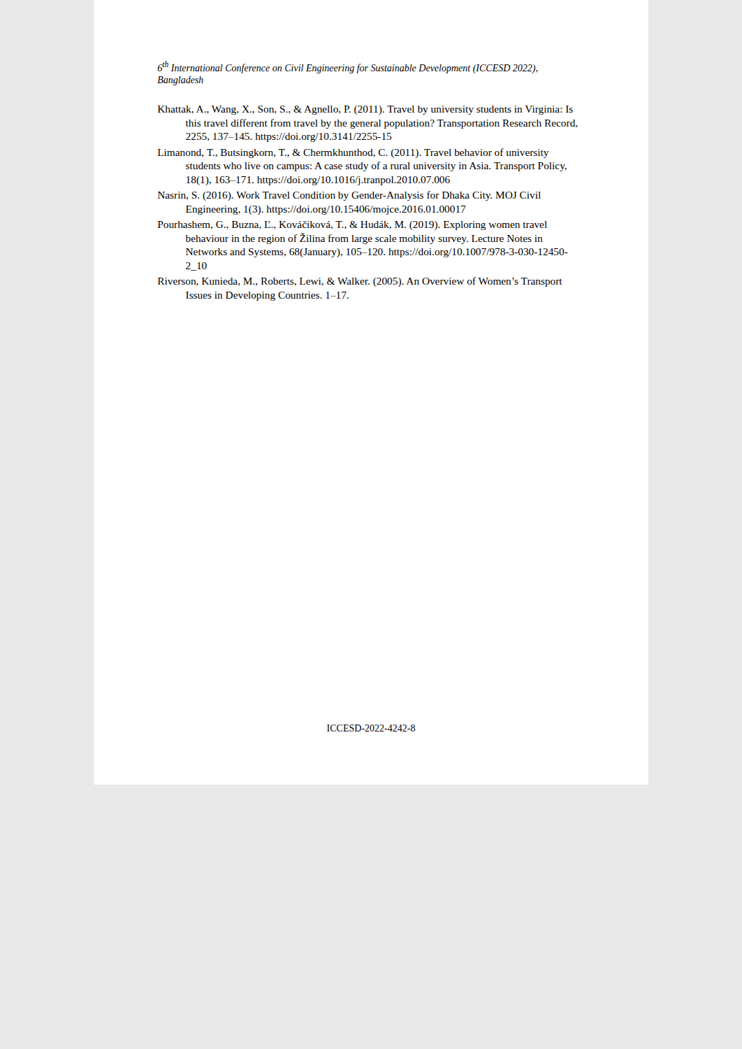6th International Conference on Civil Engineering for Sustainable Development (ICCESD 2022), Bangladesh
Khattak, A., Wang, X., Son, S., & Agnello, P. (2011). Travel by university students in Virginia: Is this travel different from travel by the general population? Transportation Research Record, 2255, 137–145. https://doi.org/10.3141/2255-15
Limanond, T., Butsingkorn, T., & Chermkhunthod, C. (2011). Travel behavior of university students who live on campus: A case study of a rural university in Asia. Transport Policy, 18(1), 163–171. https://doi.org/10.1016/j.tranpol.2010.07.006
Nasrin, S. (2016). Work Travel Condition by Gender-Analysis for Dhaka City. MOJ Civil Engineering, 1(3). https://doi.org/10.15406/mojce.2016.01.00017
Pourhashem, G., Buzna, Ľ., Kováčiková, T., & Hudák, M. (2019). Exploring women travel behaviour in the region of Žilina from large scale mobility survey. Lecture Notes in Networks and Systems, 68(January), 105–120. https://doi.org/10.1007/978-3-030-12450-2_10
Riverson, Kunieda, M., Roberts, Lewi, & Walker. (2005). An Overview of Women’s Transport Issues in Developing Countries. 1–17.
ICCESD-2022-4242-8